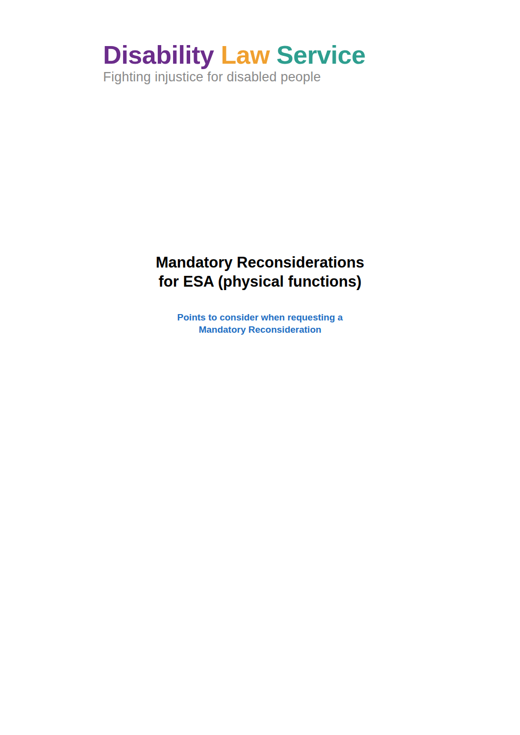Disability Law Service
Fighting injustice for disabled people
Mandatory Reconsiderations
for ESA (physical functions)
Points to consider when requesting a
Mandatory Reconsideration